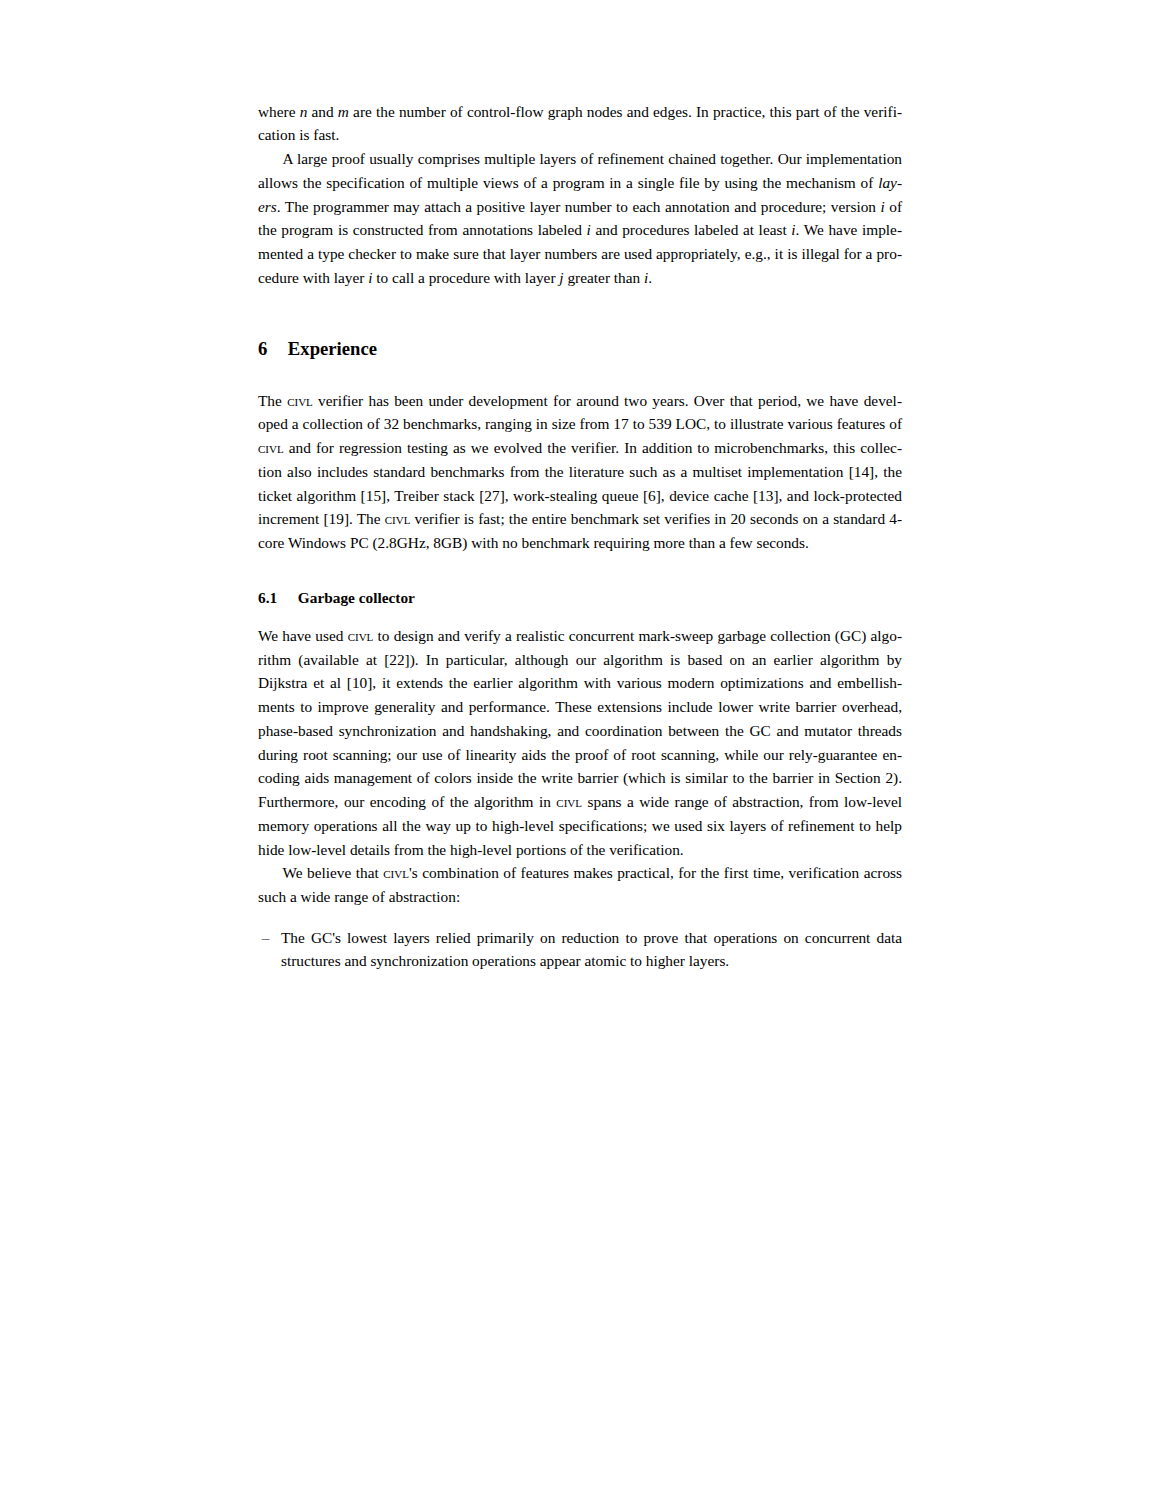where n and m are the number of control-flow graph nodes and edges. In practice, this part of the verification is fast.
A large proof usually comprises multiple layers of refinement chained together. Our implementation allows the specification of multiple views of a program in a single file by using the mechanism of layers. The programmer may attach a positive layer number to each annotation and procedure; version i of the program is constructed from annotations labeled i and procedures labeled at least i. We have implemented a type checker to make sure that layer numbers are used appropriately, e.g., it is illegal for a procedure with layer i to call a procedure with layer j greater than i.
6 Experience
The civl verifier has been under development for around two years. Over that period, we have developed a collection of 32 benchmarks, ranging in size from 17 to 539 LOC, to illustrate various features of civl and for regression testing as we evolved the verifier. In addition to microbenchmarks, this collection also includes standard benchmarks from the literature such as a multiset implementation [14], the ticket algorithm [15], Treiber stack [27], work-stealing queue [6], device cache [13], and lock-protected increment [19]. The civl verifier is fast; the entire benchmark set verifies in 20 seconds on a standard 4-core Windows PC (2.8GHz, 8GB) with no benchmark requiring more than a few seconds.
6.1 Garbage collector
We have used civl to design and verify a realistic concurrent mark-sweep garbage collection (GC) algorithm (available at [22]). In particular, although our algorithm is based on an earlier algorithm by Dijkstra et al [10], it extends the earlier algorithm with various modern optimizations and embellishments to improve generality and performance. These extensions include lower write barrier overhead, phase-based synchronization and handshaking, and coordination between the GC and mutator threads during root scanning; our use of linearity aids the proof of root scanning, while our rely-guarantee encoding aids management of colors inside the write barrier (which is similar to the barrier in Section 2). Furthermore, our encoding of the algorithm in civl spans a wide range of abstraction, from low-level memory operations all the way up to high-level specifications; we used six layers of refinement to help hide low-level details from the high-level portions of the verification.
We believe that civl's combination of features makes practical, for the first time, verification across such a wide range of abstraction:
The GC's lowest layers relied primarily on reduction to prove that operations on concurrent data structures and synchronization operations appear atomic to higher layers.